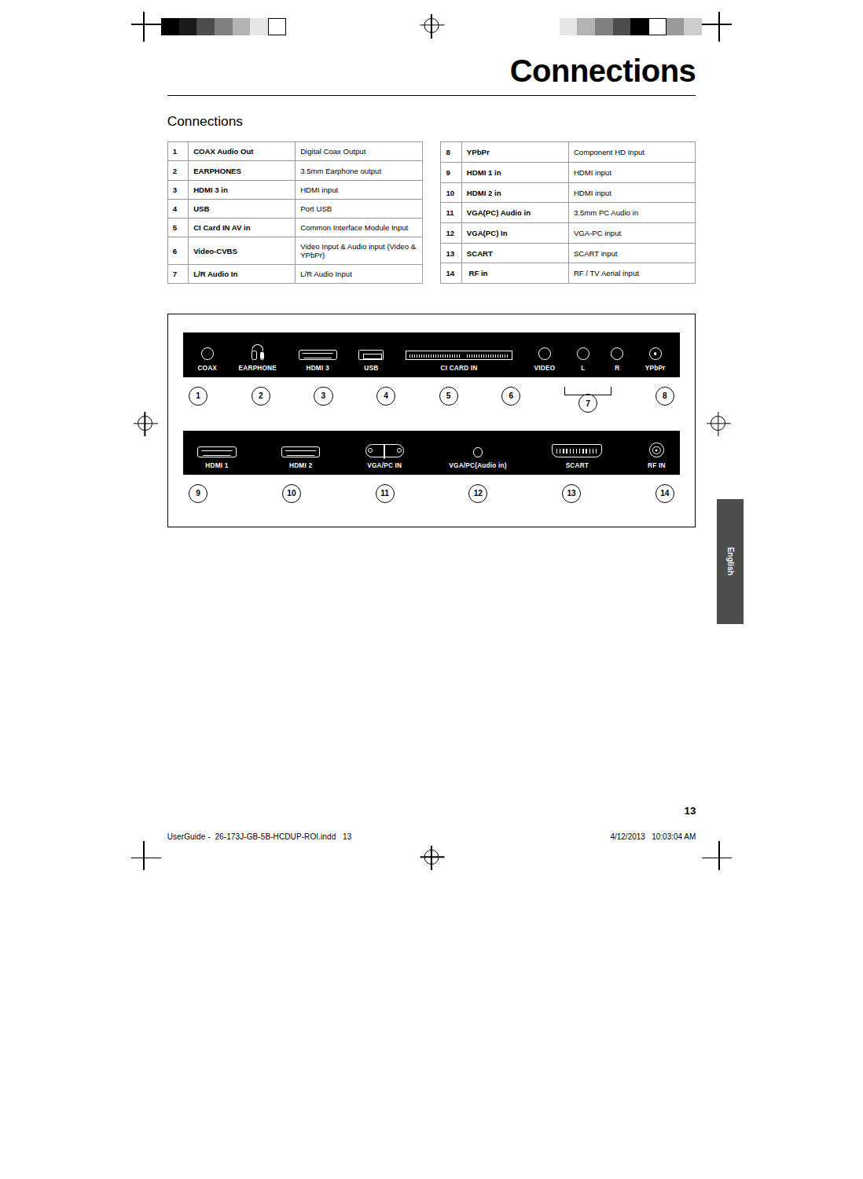Connections
Connections
| 1 | COAX Audio Out | Digital Coax Output |
| 2 | EARPHONES | 3.5mm Earphone output |
| 3 | HDMI 3 in | HDMI input |
| 4 | USB | Port USB |
| 5 | CI Card IN AV in | Common Interface Module Input |
| 6 | Video-CVBS | Video Input & Audio input (Video & YPbPr) |
| 7 | L/R Audio In | L/R Audio Input |
| 8 | YPbPr | Component HD Input |
| 9 | HDMI 1 in | HDMI input |
| 10 | HDMI 2 in | HDMI input |
| 11 | VGA(PC) Audio in | 3.5mm PC Audio in |
| 12 | VGA(PC) In | VGA-PC input |
| 13 | SCART | SCART input |
| 14 | RF in | RF / TV Aerial input |
COAX
EARPHONE
HDMI 3
USB
CI CARD IN
VIDEO
L
R
YPbPr
1
2
3
4
5
6
7
8
HDMI 1
HDMI 2
VGA/PC IN
VGA/PC(Audio in)
SCART
RF IN
9
10
11
12
13
14
English
13
UserGuide - 26-173J-GB-5B-HCDUP-ROI.indd 13
4/12/2013 10:03:04 AM